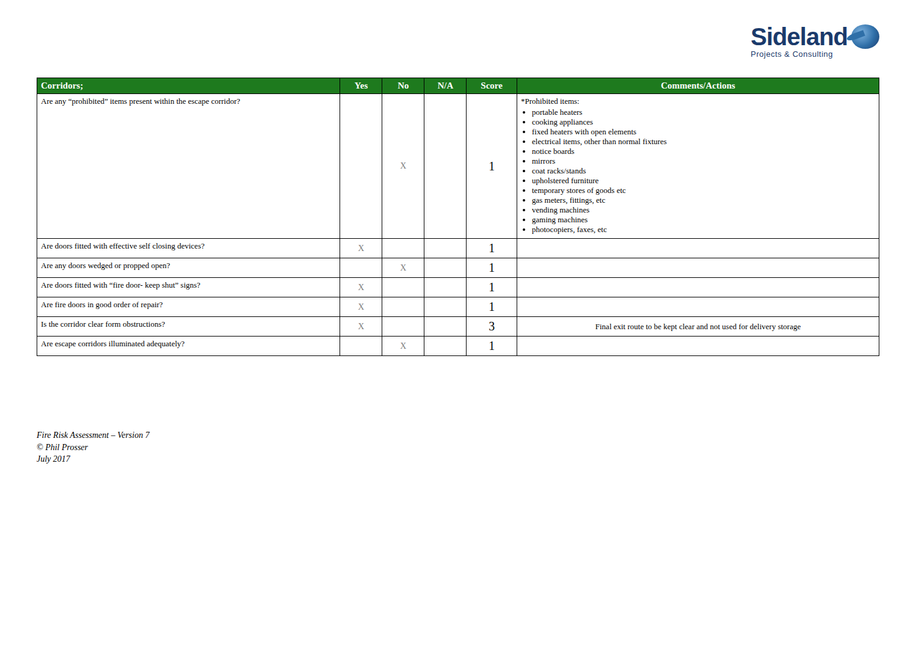Sideland
Projects & Consulting
| Corridors; | Yes | No | N/A | Score | Comments/Actions |
| --- | --- | --- | --- | --- | --- |
| Are any “prohibited” items present within the escape corridor? | | X | | 1 | *Prohibited items: portable heaters cooking appliances fixed heaters with open elements electrical items, other than normal fixtures notice boards mirrors coat racks/stands upholstered furniture temporary stores of goods etc gas meters, fittings, etc vending machines gaming machines photocopiers, faxes, etc |
| Are doors fitted with effective self closing devices? | X | | | 1 | |
| Are any doors wedged or propped open? | | X | | 1 | |
| Are doors fitted with “fire door- keep shut” signs? | X | | | 1 | |
| Are fire doors in good order of repair? | X | | | 1 | |
| Is the corridor clear form obstructions? | X | | | 3 | Final exit route to be kept clear and not used for delivery storage |
| Are escape corridors illuminated adequately? | | X | | 1 | |
Fire Risk Assessment – Version 7
© Phil Prosser
July 2017